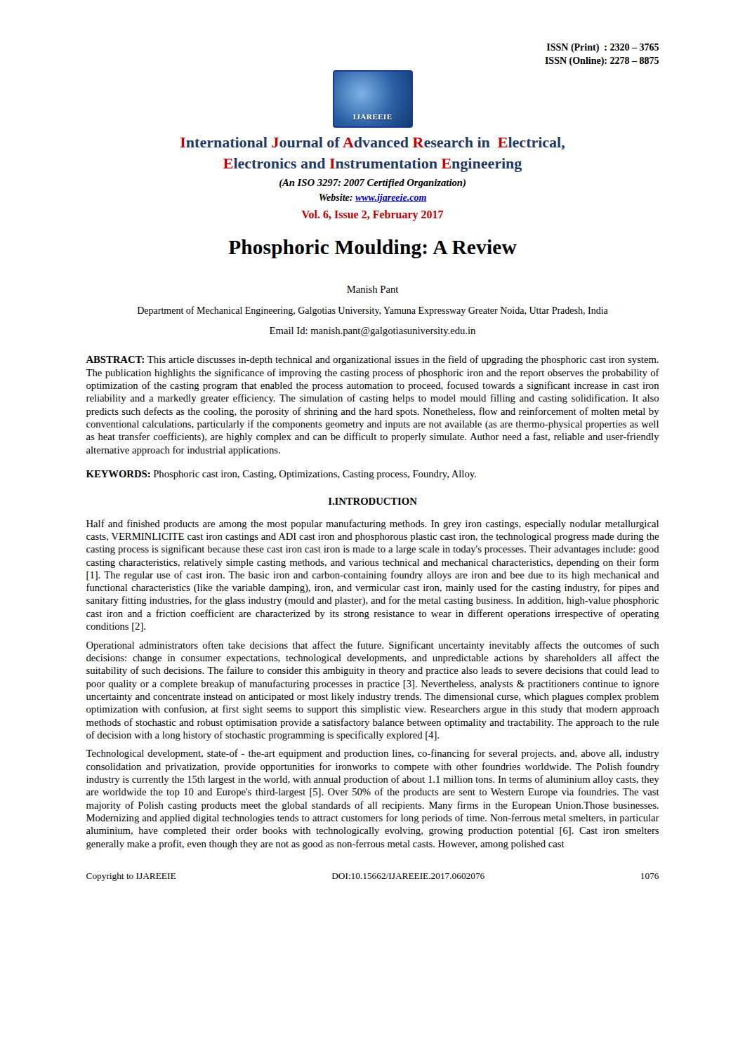ISSN (Print) : 2320 – 3765
ISSN (Online): 2278 – 8875
International Journal of Advanced Research in Electrical,
Electronics and Instrumentation Engineering
(An ISO 3297: 2007 Certified Organization)
Website: www.ijareeie.com
Vol. 6, Issue 2, February 2017
Phosphoric Moulding: A Review
Manish Pant
Department of Mechanical Engineering, Galgotias University, Yamuna Expressway Greater Noida, Uttar Pradesh, India
Email Id: manish.pant@galgotiasuniversity.edu.in
ABSTRACT: This article discusses in-depth technical and organizational issues in the field of upgrading the phosphoric cast iron system. The publication highlights the significance of improving the casting process of phosphoric iron and the report observes the probability of optimization of the casting program that enabled the process automation to proceed, focused towards a significant increase in cast iron reliability and a markedly greater efficiency. The simulation of casting helps to model mould filling and casting solidification. It also predicts such defects as the cooling, the porosity of shrining and the hard spots. Nonetheless, flow and reinforcement of molten metal by conventional calculations, particularly if the components geometry and inputs are not available (as are thermo-physical properties as well as heat transfer coefficients), are highly complex and can be difficult to properly simulate. Author need a fast, reliable and user-friendly alternative approach for industrial applications.
KEYWORDS: Phosphoric cast iron, Casting, Optimizations, Casting process, Foundry, Alloy.
I.INTRODUCTION
Half and finished products are among the most popular manufacturing methods. In grey iron castings, especially nodular metallurgical casts, VERMINLICITE cast iron castings and ADI cast iron and phosphorous plastic cast iron, the technological progress made during the casting process is significant because these cast iron cast iron is made to a large scale in today's processes. Their advantages include: good casting characteristics, relatively simple casting methods, and various technical and mechanical characteristics, depending on their form [1]. The regular use of cast iron. The basic iron and carbon-containing foundry alloys are iron and bee due to its high mechanical and functional characteristics (like the variable damping), iron, and vermicular cast iron, mainly used for the casting industry, for pipes and sanitary fitting industries, for the glass industry (mould and plaster), and for the metal casting business. In addition, high-value phosphoric cast iron and a friction coefficient are characterized by its strong resistance to wear in different operations irrespective of operating conditions [2].
Operational administrators often take decisions that affect the future. Significant uncertainty inevitably affects the outcomes of such decisions: change in consumer expectations, technological developments, and unpredictable actions by shareholders all affect the suitability of such decisions. The failure to consider this ambiguity in theory and practice also leads to severe decisions that could lead to poor quality or a complete breakup of manufacturing processes in practice [3]. Nevertheless, analysts & practitioners continue to ignore uncertainty and concentrate instead on anticipated or most likely industry trends. The dimensional curse, which plagues complex problem optimization with confusion, at first sight seems to support this simplistic view. Researchers argue in this study that modern approach methods of stochastic and robust optimisation provide a satisfactory balance between optimality and tractability. The approach to the rule of decision with a long history of stochastic programming is specifically explored [4].
Technological development, state-of - the-art equipment and production lines, co-financing for several projects, and, above all, industry consolidation and privatization, provide opportunities for ironworks to compete with other foundries worldwide. The Polish foundry industry is currently the 15th largest in the world, with annual production of about 1.1 million tons. In terms of aluminium alloy casts, they are worldwide the top 10 and Europe's third-largest [5]. Over 50% of the products are sent to Western Europe via foundries. The vast majority of Polish casting products meet the global standards of all recipients. Many firms in the European Union.Those businesses. Modernizing and applied digital technologies tends to attract customers for long periods of time. Non-ferrous metal smelters, in particular aluminium, have completed their order books with technologically evolving, growing production potential [6]. Cast iron smelters generally make a profit, even though they are not as good as non-ferrous metal casts. However, among polished cast
Copyright to IJAREEIE
DOI:10.15662/IJAREEIE.2017.0602076
1076